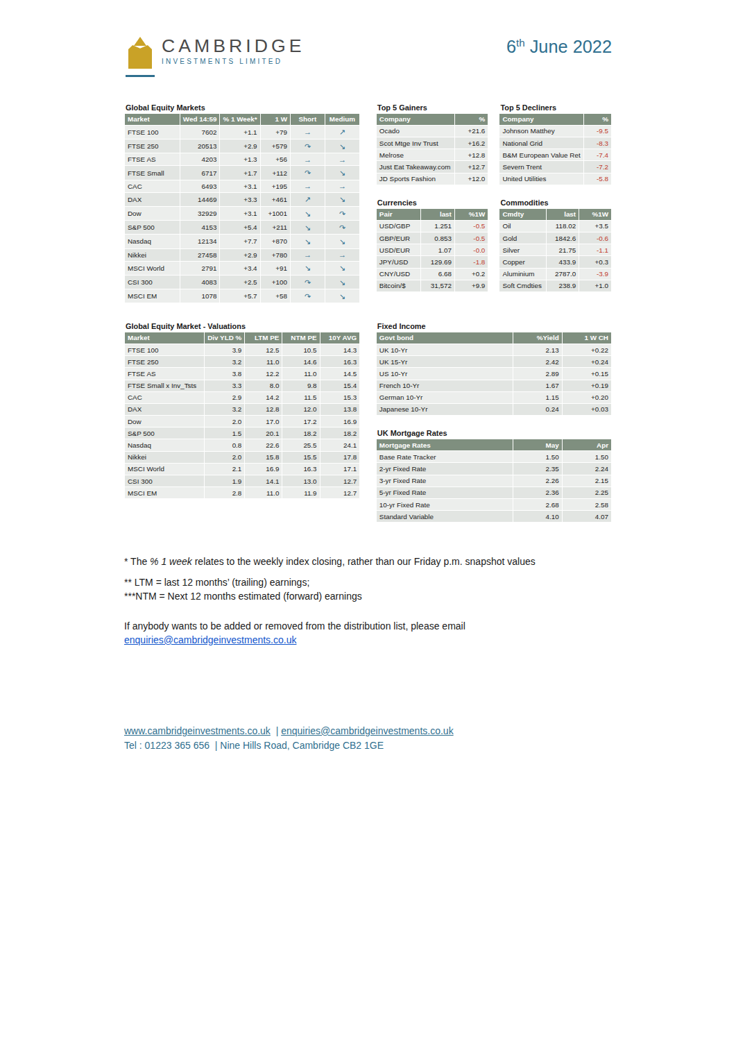CAMBRIDGE
INVESTMENTS LIMITED
6th June 2022
Global Equity Markets
| Market | Wed 14:59 | % 1 Week* | 1 W | Short | Medium |
| --- | --- | --- | --- | --- | --- |
| FTSE 100 | 7602 | +1.1 | +79 | → | ↗ |
| FTSE 250 | 20513 | +2.9 | +579 | ↷ | ↘ |
| FTSE AS | 4203 | +1.3 | +56 | → | → |
| FTSE Small | 6717 | +1.7 | +112 | ↷ | ↘ |
| CAC | 6493 | +3.1 | +195 | → | → |
| DAX | 14469 | +3.3 | +461 | ↗ | ↘ |
| Dow | 32929 | +3.1 | +1001 | ↘ | ↷ |
| S&P 500 | 4153 | +5.4 | +211 | ↘ | ↷ |
| Nasdaq | 12134 | +7.7 | +870 | ↘ | ↘ |
| Nikkei | 27458 | +2.9 | +780 | → | → |
| MSCI World | 2791 | +3.4 | +91 | ↘ | ↘ |
| CSI 300 | 4083 | +2.5 | +100 | ↷ | ↘ |
| MSCI EM | 1078 | +5.7 | +58 | ↷ | ↘ |
Top 5 Gainers
| Company | % |
| --- | --- |
| Ocado | +21.6 |
| Scot Mtge Inv Trust | +16.2 |
| Melrose | +12.8 |
| Just Eat Takeaway.com | +12.7 |
| JD Sports Fashion | +12.0 |
Top 5 Decliners
| Company | % |
| --- | --- |
| Johnson Matthey | -9.5 |
| National Grid | -8.3 |
| B&M European Value Ret | -7.4 |
| Severn Trent | -7.2 |
| United Utilities | -5.8 |
Currencies
| Pair | last | %1W |
| --- | --- | --- |
| USD/GBP | 1.251 | -0.5 |
| GBP/EUR | 0.853 | -0.5 |
| USD/EUR | 1.07 | -0.0 |
| JPY/USD | 129.69 | -1.8 |
| CNY/USD | 6.68 | +0.2 |
| Bitcoin/$ | 31,572 | +9.9 |
Commodities
| Cmdty | last | %1W |
| --- | --- | --- |
| Oil | 118.02 | +3.5 |
| Gold | 1842.6 | -0.6 |
| Silver | 21.75 | -1.1 |
| Copper | 433.9 | +0.3 |
| Aluminium | 2787.0 | -3.9 |
| Soft Cmdties | 238.9 | +1.0 |
Global Equity Market - Valuations
| Market | Div YLD % | LTM PE | NTM PE | 10Y AVG |
| --- | --- | --- | --- | --- |
| FTSE 100 | 3.9 | 12.5 | 10.5 | 14.3 |
| FTSE 250 | 3.2 | 11.0 | 14.6 | 16.3 |
| FTSE AS | 3.8 | 12.2 | 11.0 | 14.5 |
| FTSE Small x Inv_Tsts | 3.3 | 8.0 | 9.8 | 15.4 |
| CAC | 2.9 | 14.2 | 11.5 | 15.3 |
| DAX | 3.2 | 12.8 | 12.0 | 13.8 |
| Dow | 2.0 | 17.0 | 17.2 | 16.9 |
| S&P 500 | 1.5 | 20.1 | 18.2 | 18.2 |
| Nasdaq | 0.8 | 22.6 | 25.5 | 24.1 |
| Nikkei | 2.0 | 15.8 | 15.5 | 17.8 |
| MSCI World | 2.1 | 16.9 | 16.3 | 17.1 |
| CSI 300 | 1.9 | 14.1 | 13.0 | 12.7 |
| MSCI EM | 2.8 | 11.0 | 11.9 | 12.7 |
Fixed Income
| Govt bond | %Yield | 1 W CH |
| --- | --- | --- |
| UK 10-Yr | 2.13 | +0.22 |
| UK 15-Yr | 2.42 | +0.24 |
| US 10-Yr | 2.89 | +0.15 |
| French 10-Yr | 1.67 | +0.19 |
| German 10-Yr | 1.15 | +0.20 |
| Japanese 10-Yr | 0.24 | +0.03 |
UK Mortgage Rates
| Mortgage Rates | May | Apr |
| --- | --- | --- |
| Base Rate Tracker | 1.50 | 1.50 |
| 2-yr Fixed Rate | 2.35 | 2.24 |
| 3-yr Fixed Rate | 2.26 | 2.15 |
| 5-yr Fixed Rate | 2.36 | 2.25 |
| 10-yr Fixed Rate | 2.68 | 2.58 |
| Standard Variable | 4.10 | 4.07 |
* The % 1 week relates to the weekly index closing, rather than our Friday p.m. snapshot values
** LTM = last 12 months’ (trailing) earnings;
***NTM = Next 12 months estimated (forward) earnings
If anybody wants to be added or removed from the distribution list, please email
enquiries@cambridgeinvestments.co.uk
www.cambridgeinvestments.co.uk | enquiries@cambridgeinvestments.co.uk
Tel : 01223 365 656 | Nine Hills Road, Cambridge CB2 1GE